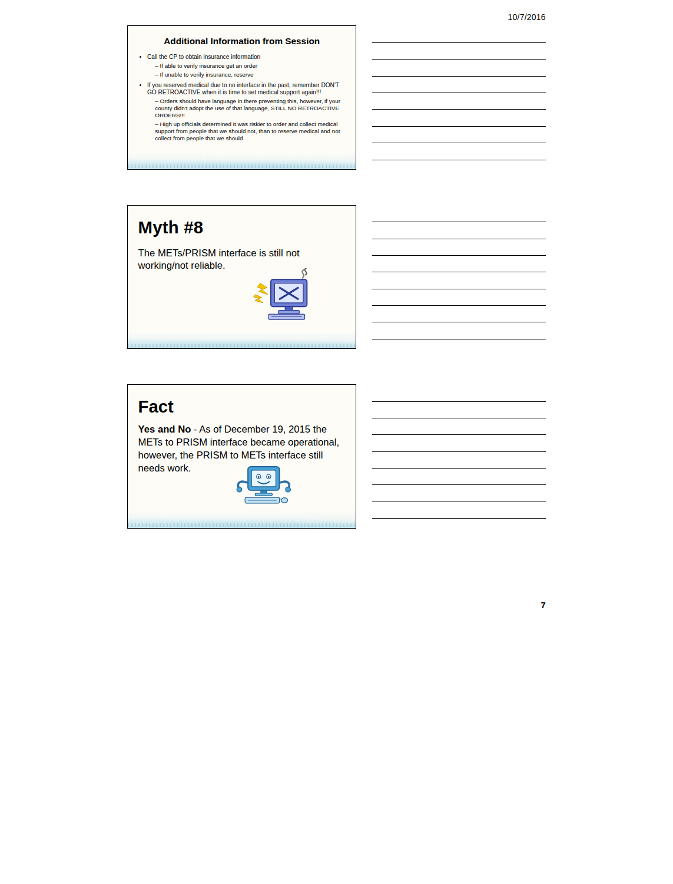10/7/2016
Additional Information from Session
Call the CP to obtain insurance information
If able to verify insurance get an order
If unable to verify insurance, reserve
If you reserved medical due to no interface in the past, remember DON'T GO RETROACTIVE when it is time to set medical support again!!!
Orders should have language in there preventing this, however, if your county didn't adopt the use of that language, STILL NO RETROACTIVE ORDERS!!!
High up officials determined it was riskier to order and collect medical support from people that we should not, than to reserve medical and not collect from people that we should.
Myth #8
The METs/PRISM interface is still not working/not reliable.
Fact
Yes and No - As of December 19, 2015 the METs to PRISM interface became operational, however, the PRISM to METs interface still needs work.
7